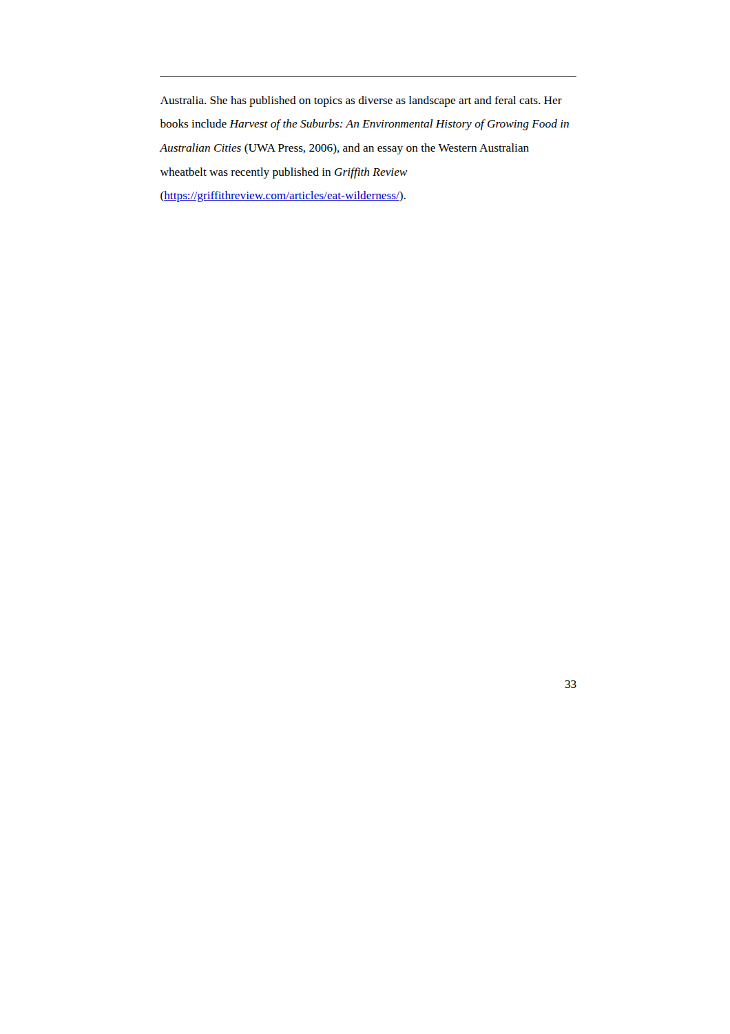Australia. She has published on topics as diverse as landscape art and feral cats. Her books include Harvest of the Suburbs: An Environmental History of Growing Food in Australian Cities (UWA Press, 2006), and an essay on the Western Australian wheatbelt was recently published in Griffith Review (https://griffithreview.com/articles/eat-wilderness/).
33